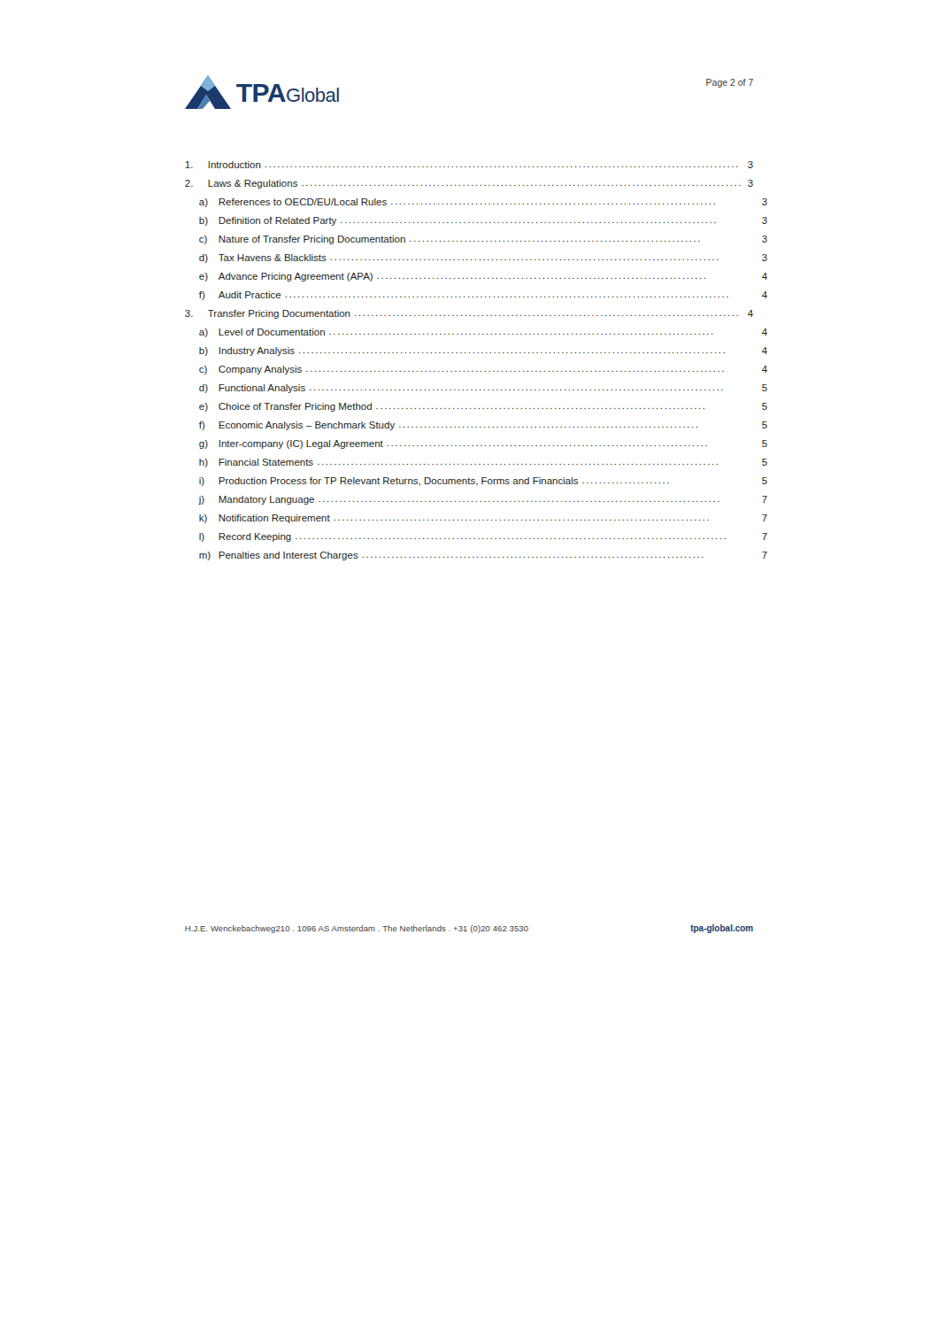TPA Global
Page 2 of 7
1. Introduction ........................................................................................................................... 3
2. Laws & Regulations .............................................................................................................. 3
a) References to OECD/EU/Local Rules ............................................................................. 3
b) Definition of Related Party ......................................................................................... 3
c) Nature of Transfer Pricing Documentation ..................................................................... 3
d) Tax Havens & Blacklists ............................................................................................ 3
e) Advance Pricing Agreement (APA) .............................................................................. 4
f) Audit Practice ......................................................................................................... 4
3. Transfer Pricing Documentation ............................................................................................. 4
a) Level of Documentation ........................................................................................... 4
b) Industry Analysis ..................................................................................................... 4
c) Company Analysis ................................................................................................... 4
d) Functional Analysis .................................................................................................. 5
e) Choice of Transfer Pricing Method .............................................................................. 5
f) Economic Analysis – Benchmark Study ....................................................................... 5
g) Inter-company (IC) Legal Agreement ............................................................................ 5
h) Financial Statements ............................................................................................... 5
i) Production Process for TP Relevant Returns, Documents, Forms and Financials ..................... 5
j) Mandatory Language ............................................................................................... 7
k) Notification Requirement ......................................................................................... 7
l) Record Keeping ...................................................................................................... 7
m) Penalties and Interest Charges ................................................................................. 7
H.J.E. Wenckebachweg210 . 1096 AS Amsterdam . The Netherlands . +31 (0)20 462 3530
tpa-global.com